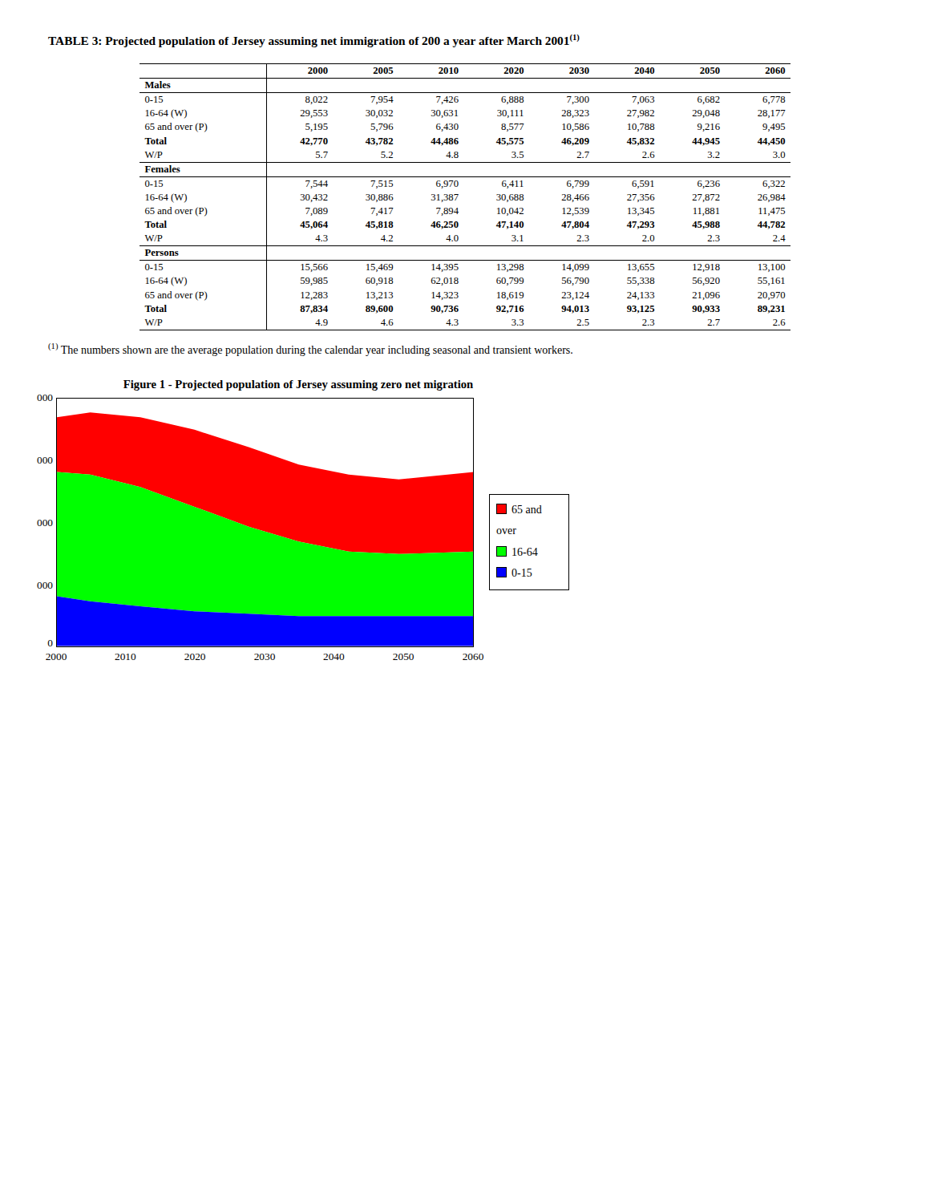TABLE 3: Projected population of Jersey assuming net immigration of 200 a year after March 2001(1)
| | 2000 | 2005 | 2010 | 2020 | 2030 | 2040 | 2050 | 2060 |
| --- | --- | --- | --- | --- | --- | --- | --- | --- |
| Males | | | | | | | | |
| 0-15 | 8,022 | 7,954 | 7,426 | 6,888 | 7,300 | 7,063 | 6,682 | 6,778 |
| 16-64 (W) | 29,553 | 30,032 | 30,631 | 30,111 | 28,323 | 27,982 | 29,048 | 28,177 |
| 65 and over (P) | 5,195 | 5,796 | 6,430 | 8,577 | 10,586 | 10,788 | 9,216 | 9,495 |
| Total | 42,770 | 43,782 | 44,486 | 45,575 | 46,209 | 45,832 | 44,945 | 44,450 |
| W/P | 5.7 | 5.2 | 4.8 | 3.5 | 2.7 | 2.6 | 3.2 | 3.0 |
| Females | | | | | | | | |
| 0-15 | 7,544 | 7,515 | 6,970 | 6,411 | 6,799 | 6,591 | 6,236 | 6,322 |
| 16-64 (W) | 30,432 | 30,886 | 31,387 | 30,688 | 28,466 | 27,356 | 27,872 | 26,984 |
| 65 and over (P) | 7,089 | 7,417 | 7,894 | 10,042 | 12,539 | 13,345 | 11,881 | 11,475 |
| Total | 45,064 | 45,818 | 46,250 | 47,140 | 47,804 | 47,293 | 45,988 | 44,782 |
| W/P | 4.3 | 4.2 | 4.0 | 3.1 | 2.3 | 2.0 | 2.3 | 2.4 |
| Persons | | | | | | | | |
| 0-15 | 15,566 | 15,469 | 14,395 | 13,298 | 14,099 | 13,655 | 12,918 | 13,100 |
| 16-64 (W) | 59,985 | 60,918 | 62,018 | 60,799 | 56,790 | 55,338 | 56,920 | 55,161 |
| 65 and over (P) | 12,283 | 13,213 | 14,323 | 18,619 | 23,124 | 24,133 | 21,096 | 20,970 |
| Total | 87,834 | 89,600 | 90,736 | 92,716 | 94,013 | 93,125 | 90,933 | 89,231 |
| W/P | 4.9 | 4.6 | 4.3 | 3.3 | 2.5 | 2.3 | 2.7 | 2.6 |
(1) The numbers shown are the average population during the calendar year including seasonal and transient workers.
Figure 1 - Projected population of Jersey assuming zero net migration
000 000 000 000 0
2000 2010 2020 2030 2040 2050 2060
65 and over
16-64
0-15